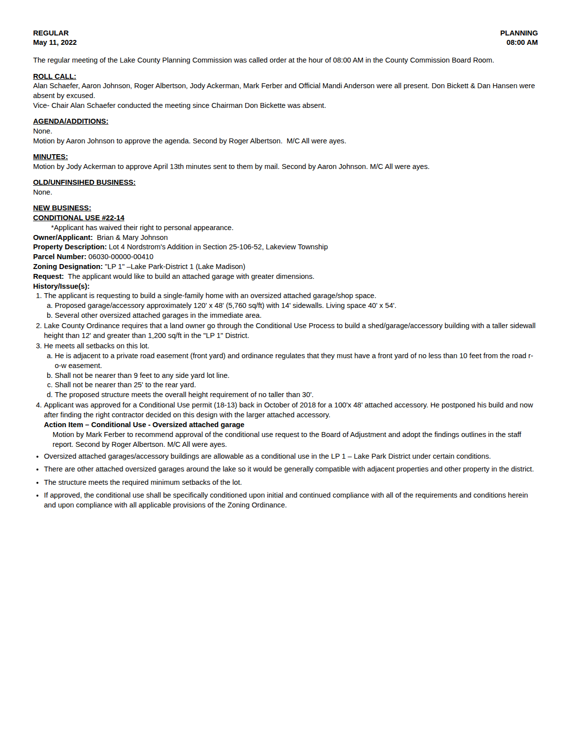REGULAR
PLANNING
May 11, 2022
08:00 AM
The regular meeting of the Lake County Planning Commission was called order at the hour of 08:00 AM in the County Commission Board Room.
ROLL CALL:
Alan Schaefer, Aaron Johnson, Roger Albertson, Jody Ackerman, Mark Ferber and Official Mandi Anderson were all present. Don Bickett & Dan Hansen were absent by excused.
Vice- Chair Alan Schaefer conducted the meeting since Chairman Don Bickette was absent.
AGENDA/ADDITIONS:
None.
Motion by Aaron Johnson to approve the agenda. Second by Roger Albertson. M/C All were ayes.
MINUTES:
Motion by Jody Ackerman to approve April 13th minutes sent to them by mail. Second by Aaron Johnson. M/C All were ayes.
OLD/UNFINSIHED BUSINESS:
None.
NEW BUSINESS:
CONDITIONAL USE #22-14
*Applicant has waived their right to personal appearance.
Owner/Applicant: Brian & Mary Johnson
Property Description: Lot 4 Nordstrom's Addition in Section 25-106-52, Lakeview Township
Parcel Number: 06030-00000-00410
Zoning Designation: "LP 1" –Lake Park-District 1 (Lake Madison)
Request: The applicant would like to build an attached garage with greater dimensions.
History/Issue(s):
The applicant is requesting to build a single-family home with an oversized attached garage/shop space.
Proposed garage/accessory approximately 120' x 48' (5,760 sq/ft) with 14' sidewalls. Living space 40' x 54'.
Several other oversized attached garages in the immediate area.
Lake County Ordinance requires that a land owner go through the Conditional Use Process to build a shed/garage/accessory building with a taller sidewall height than 12' and greater than 1,200 sq/ft in the "LP 1" District.
He meets all setbacks on this lot.
He is adjacent to a private road easement (front yard) and ordinance regulates that they must have a front yard of no less than 10 feet from the road r-o-w easement.
Shall not be nearer than 9 feet to any side yard lot line.
Shall not be nearer than 25' to the rear yard.
The proposed structure meets the overall height requirement of no taller than 30'.
Applicant was approved for a Conditional Use permit (18-13) back in October of 2018 for a 100'x 48' attached accessory. He postponed his build and now after finding the right contractor decided on this design with the larger attached accessory.
Action Item – Conditional Use - Oversized attached garage
Motion by Mark Ferber to recommend approval of the conditional use request to the Board of Adjustment and adopt the findings outlines in the staff report. Second by Roger Albertson. M/C All were ayes.
Oversized attached garages/accessory buildings are allowable as a conditional use in the LP 1 – Lake Park District under certain conditions.
There are other attached oversized garages around the lake so it would be generally compatible with adjacent properties and other property in the district.
The structure meets the required minimum setbacks of the lot.
If approved, the conditional use shall be specifically conditioned upon initial and continued compliance with all of the requirements and conditions herein and upon compliance with all applicable provisions of the Zoning Ordinance.